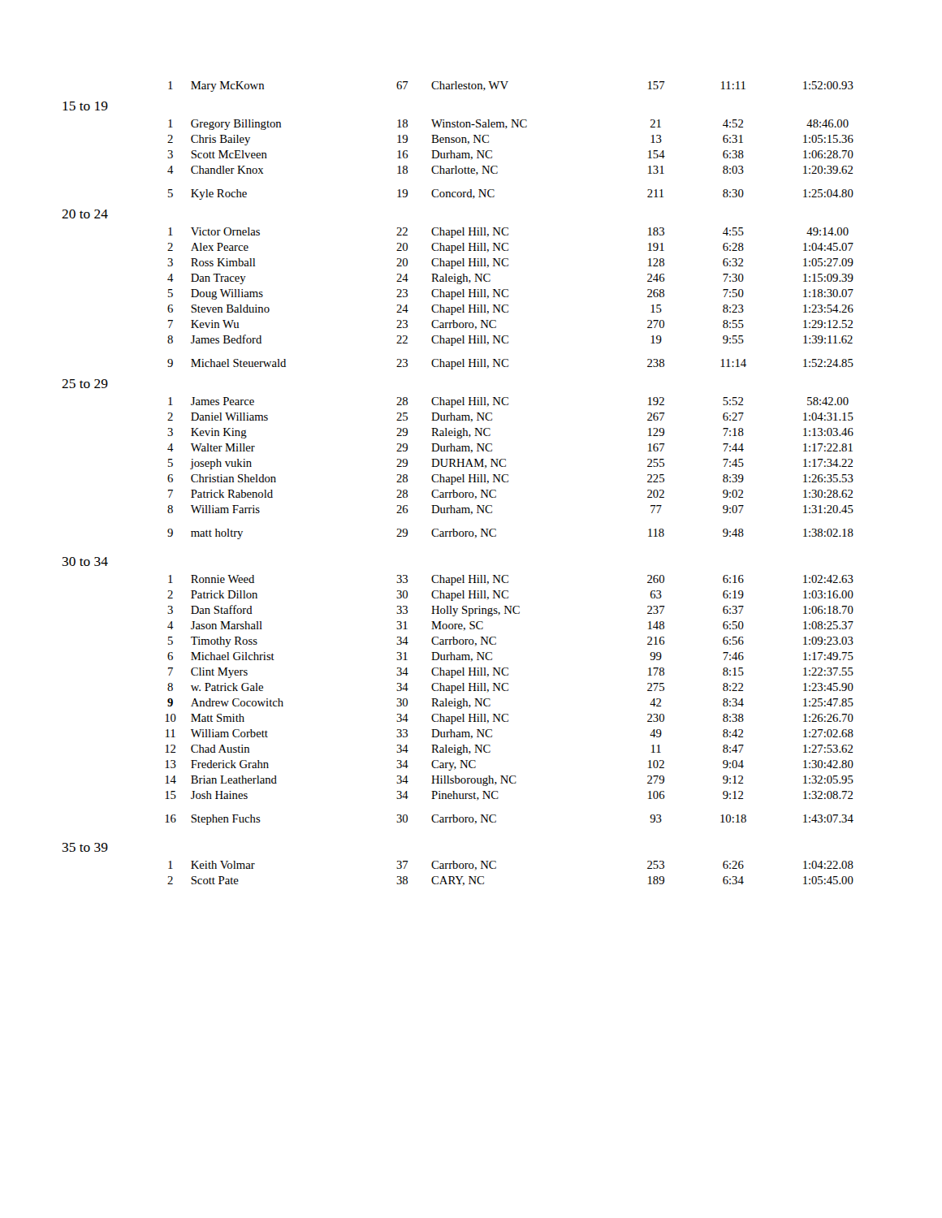| | 1 | Mary McKown | 67 | Charleston, WV | 157 | 11:11 | 1:52:00.93 |
| 15 to 19 | |
| | 1 | Gregory Billington | 18 | Winston-Salem, NC | 21 | 4:52 | 48:46.00 |
| | 2 | Chris Bailey | 19 | Benson, NC | 13 | 6:31 | 1:05:15.36 |
| | 3 | Scott McElveen | 16 | Durham, NC | 154 | 6:38 | 1:06:28.70 |
| | 4 | Chandler Knox | 18 | Charlotte, NC | 131 | 8:03 | 1:20:39.62 |
| | 5 | Kyle Roche | 19 | Concord, NC | 211 | 8:30 | 1:25:04.80 |
| 20 to 24 | |
| | 1 | Victor Ornelas | 22 | Chapel Hill, NC | 183 | 4:55 | 49:14.00 |
| | 2 | Alex Pearce | 20 | Chapel Hill, NC | 191 | 6:28 | 1:04:45.07 |
| | 3 | Ross Kimball | 20 | Chapel Hill, NC | 128 | 6:32 | 1:05:27.09 |
| | 4 | Dan Tracey | 24 | Raleigh, NC | 246 | 7:30 | 1:15:09.39 |
| | 5 | Doug Williams | 23 | Chapel Hill, NC | 268 | 7:50 | 1:18:30.07 |
| | 6 | Steven Balduino | 24 | Chapel Hill, NC | 15 | 8:23 | 1:23:54.26 |
| | 7 | Kevin Wu | 23 | Carrboro, NC | 270 | 8:55 | 1:29:12.52 |
| | 8 | James Bedford | 22 | Chapel Hill, NC | 19 | 9:55 | 1:39:11.62 |
| | 9 | Michael Steuerwald | 23 | Chapel Hill, NC | 238 | 11:14 | 1:52:24.85 |
| 25 to 29 | |
| | 1 | James Pearce | 28 | Chapel Hill, NC | 192 | 5:52 | 58:42.00 |
| | 2 | Daniel Williams | 25 | Durham, NC | 267 | 6:27 | 1:04:31.15 |
| | 3 | Kevin King | 29 | Raleigh, NC | 129 | 7:18 | 1:13:03.46 |
| | 4 | Walter Miller | 29 | Durham, NC | 167 | 7:44 | 1:17:22.81 |
| | 5 | joseph vukin | 29 | DURHAM, NC | 255 | 7:45 | 1:17:34.22 |
| | 6 | Christian Sheldon | 28 | Chapel Hill, NC | 225 | 8:39 | 1:26:35.53 |
| | 7 | Patrick Rabenold | 28 | Carrboro, NC | 202 | 9:02 | 1:30:28.62 |
| | 8 | William Farris | 26 | Durham, NC | 77 | 9:07 | 1:31:20.45 |
| | 9 | matt holtry | 29 | Carrboro, NC | 118 | 9:48 | 1:38:02.18 |
| 30 to 34 | |
| | 1 | Ronnie Weed | 33 | Chapel Hill, NC | 260 | 6:16 | 1:02:42.63 |
| | 2 | Patrick Dillon | 30 | Chapel Hill, NC | 63 | 6:19 | 1:03:16.00 |
| | 3 | Dan Stafford | 33 | Holly Springs, NC | 237 | 6:37 | 1:06:18.70 |
| | 4 | Jason Marshall | 31 | Moore, SC | 148 | 6:50 | 1:08:25.37 |
| | 5 | Timothy Ross | 34 | Carrboro, NC | 216 | 6:56 | 1:09:23.03 |
| | 6 | Michael Gilchrist | 31 | Durham, NC | 99 | 7:46 | 1:17:49.75 |
| | 7 | Clint Myers | 34 | Chapel Hill, NC | 178 | 8:15 | 1:22:37.55 |
| | 8 | w. Patrick Gale | 34 | Chapel Hill, NC | 275 | 8:22 | 1:23:45.90 |
| | 9 | Andrew Cocowitch | 30 | Raleigh, NC | 42 | 8:34 | 1:25:47.85 |
| | 10 | Matt Smith | 34 | Chapel Hill, NC | 230 | 8:38 | 1:26:26.70 |
| | 11 | William Corbett | 33 | Durham, NC | 49 | 8:42 | 1:27:02.68 |
| | 12 | Chad Austin | 34 | Raleigh, NC | 11 | 8:47 | 1:27:53.62 |
| | 13 | Frederick Grahn | 34 | Cary, NC | 102 | 9:04 | 1:30:42.80 |
| | 14 | Brian Leatherland | 34 | Hillsborough, NC | 279 | 9:12 | 1:32:05.95 |
| | 15 | Josh Haines | 34 | Pinehurst, NC | 106 | 9:12 | 1:32:08.72 |
| | 16 | Stephen Fuchs | 30 | Carrboro, NC | 93 | 10:18 | 1:43:07.34 |
| 35 to 39 | |
| | 1 | Keith Volmar | 37 | Carrboro, NC | 253 | 6:26 | 1:04:22.08 |
| | 2 | Scott Pate | 38 | CARY, NC | 189 | 6:34 | 1:05:45.00 |